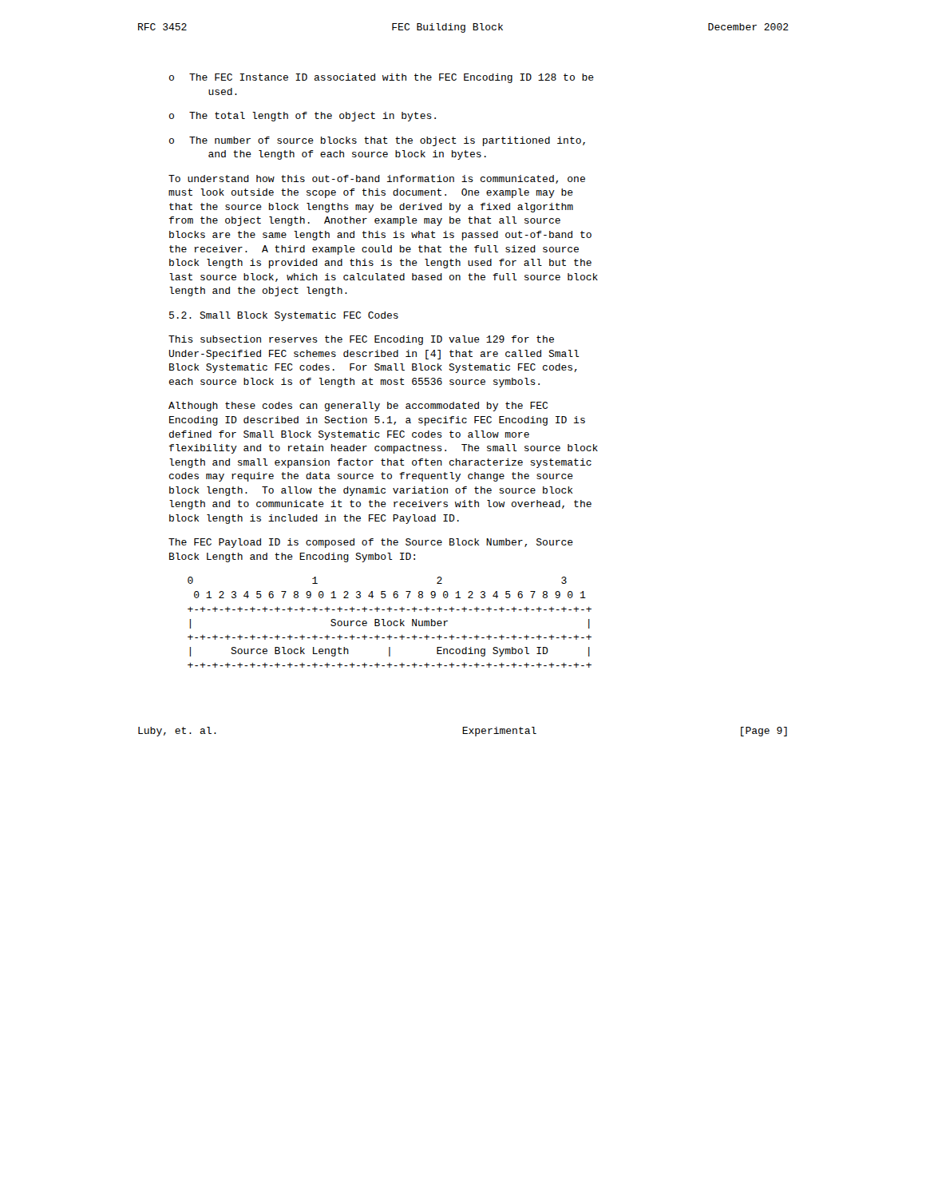RFC 3452 FEC Building Block December 2002
The FEC Instance ID associated with the FEC Encoding ID 128 to be used.
The total length of the object in bytes.
The number of source blocks that the object is partitioned into, and the length of each source block in bytes.
To understand how this out-of-band information is communicated, one must look outside the scope of this document. One example may be that the source block lengths may be derived by a fixed algorithm from the object length. Another example may be that all source blocks are the same length and this is what is passed out-of-band to the receiver. A third example could be that the full sized source block length is provided and this is the length used for all but the last source block, which is calculated based on the full source block length and the object length.
5.2. Small Block Systematic FEC Codes
This subsection reserves the FEC Encoding ID value 129 for the Under-Specified FEC schemes described in [4] that are called Small Block Systematic FEC codes. For Small Block Systematic FEC codes, each source block is of length at most 65536 source symbols.
Although these codes can generally be accommodated by the FEC Encoding ID described in Section 5.1, a specific FEC Encoding ID is defined for Small Block Systematic FEC codes to allow more flexibility and to retain header compactness. The small source block length and small expansion factor that often characterize systematic codes may require the data source to frequently change the source block length. To allow the dynamic variation of the source block length and to communicate it to the receivers with low overhead, the block length is included in the FEC Payload ID.
The FEC Payload ID is composed of the Source Block Number, Source Block Length and the Encoding Symbol ID:
   0                   1                   2                   3
    0 1 2 3 4 5 6 7 8 9 0 1 2 3 4 5 6 7 8 9 0 1 2 3 4 5 6 7 8 9 0 1
   +-+-+-+-+-+-+-+-+-+-+-+-+-+-+-+-+-+-+-+-+-+-+-+-+-+-+-+-+-+-+-+-+
   |                      Source Block Number                      |
   +-+-+-+-+-+-+-+-+-+-+-+-+-+-+-+-+-+-+-+-+-+-+-+-+-+-+-+-+-+-+-+-+
   |      Source Block Length      |       Encoding Symbol ID      |
   +-+-+-+-+-+-+-+-+-+-+-+-+-+-+-+-+-+-+-+-+-+-+-+-+-+-+-+-+-+-+-+-+
Luby, et. al. Experimental [Page 9]